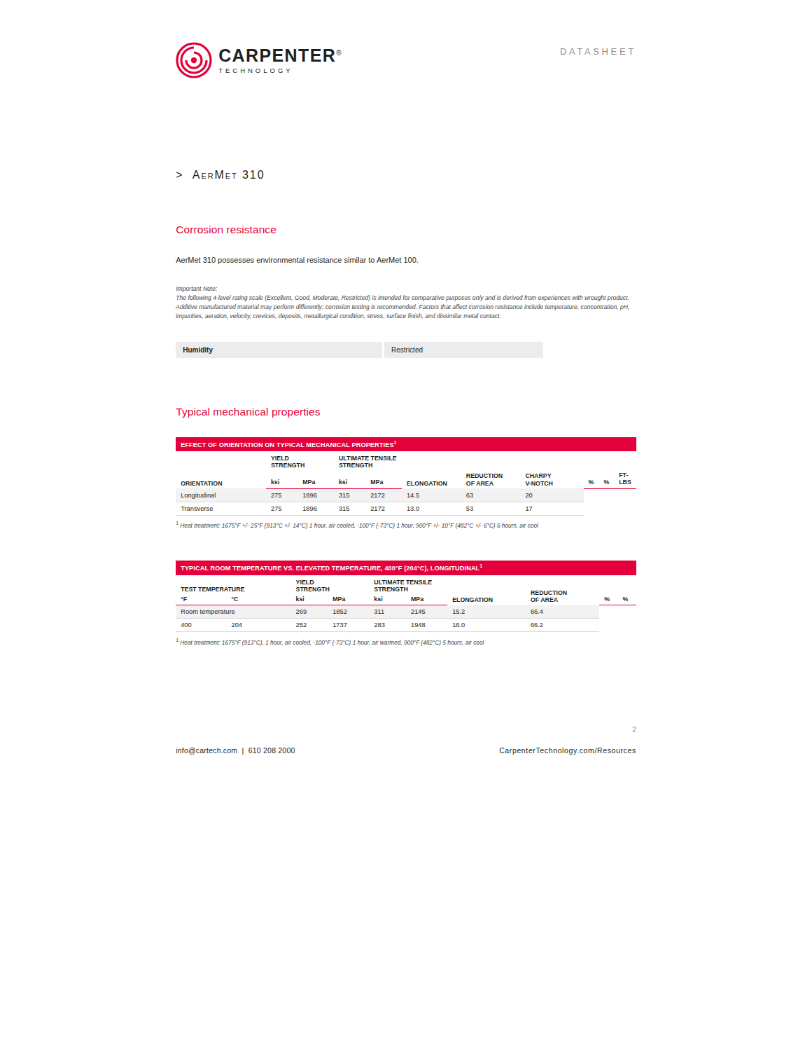CARPENTER®
TECHNOLOGY
DATASHEET
> AerMet 310
Corrosion resistance
AerMet 310 possesses environmental resistance similar to AerMet 100.
Important Note: The following 4-level rating scale (Excellent, Good, Moderate, Restricted) is intended for comparative purposes only and is derived from experiences with wrought product. Additive manufactured material may perform differently; corrosion testing is recommended. Factors that affect corrosion resistance include temperature, concentration, pH, impurities, aeration, velocity, crevices, deposits, metallurgical condition, stress, surface finish, and dissimilar metal contact.
Humidity
Restricted
Typical mechanical properties
EFFECT OF ORIENTATION ON TYPICAL MECHANICAL PROPERTIES 1
| ORIENTATION | YIELD STRENGTH | ULTIMATE TENSILE STRENGTH | ELONGATION | REDUCTION OF AREA | CHARPY V-NOTCH |
| --- | --- | --- | --- | --- | --- |
| ksi | MPa | ksi | MPa | % | % | FT-LBS |
| Longitudinal | 275 | 1896 | 315 | 2172 | 14.5 | 63 | 20 |
| Transverse | 275 | 1896 | 315 | 2172 | 13.0 | 53 | 17 |
1 Heat treatment: 1675°F +/- 25°F (913°C +/- 14°C) 1 hour, air cooled, -100°F (-73°C) 1 hour, 900°F +/- 10°F (482°C +/- 6°C) 6 hours, air cool
TYPICAL ROOM TEMPERATURE VS. ELEVATED TEMPERATURE, 400°F (204°C), LONGITUDINAL 1
| TEST TEMPERATURE | YIELD STRENGTH | ULTIMATE TENSILE STRENGTH | ELONGATION | REDUCTION OF AREA |
| --- | --- | --- | --- | --- |
| °F | °C | ksi | MPa | ksi | MPa | % | % |
| Room temperature | 269 | 1852 | 311 | 2145 | 15.2 | 66.4 |
| 400 | 204 | 252 | 1737 | 283 | 1948 | 16.0 | 66.2 |
1 Heat treatment: 1675°F (913°C), 1 hour, air cooled, -100°F (-73°C) 1 hour, air warmed, 900°F (482°C) 5 hours, air cool
2
info@cartech.com | 610 208 2000
CarpenterTechnology.com/Resources